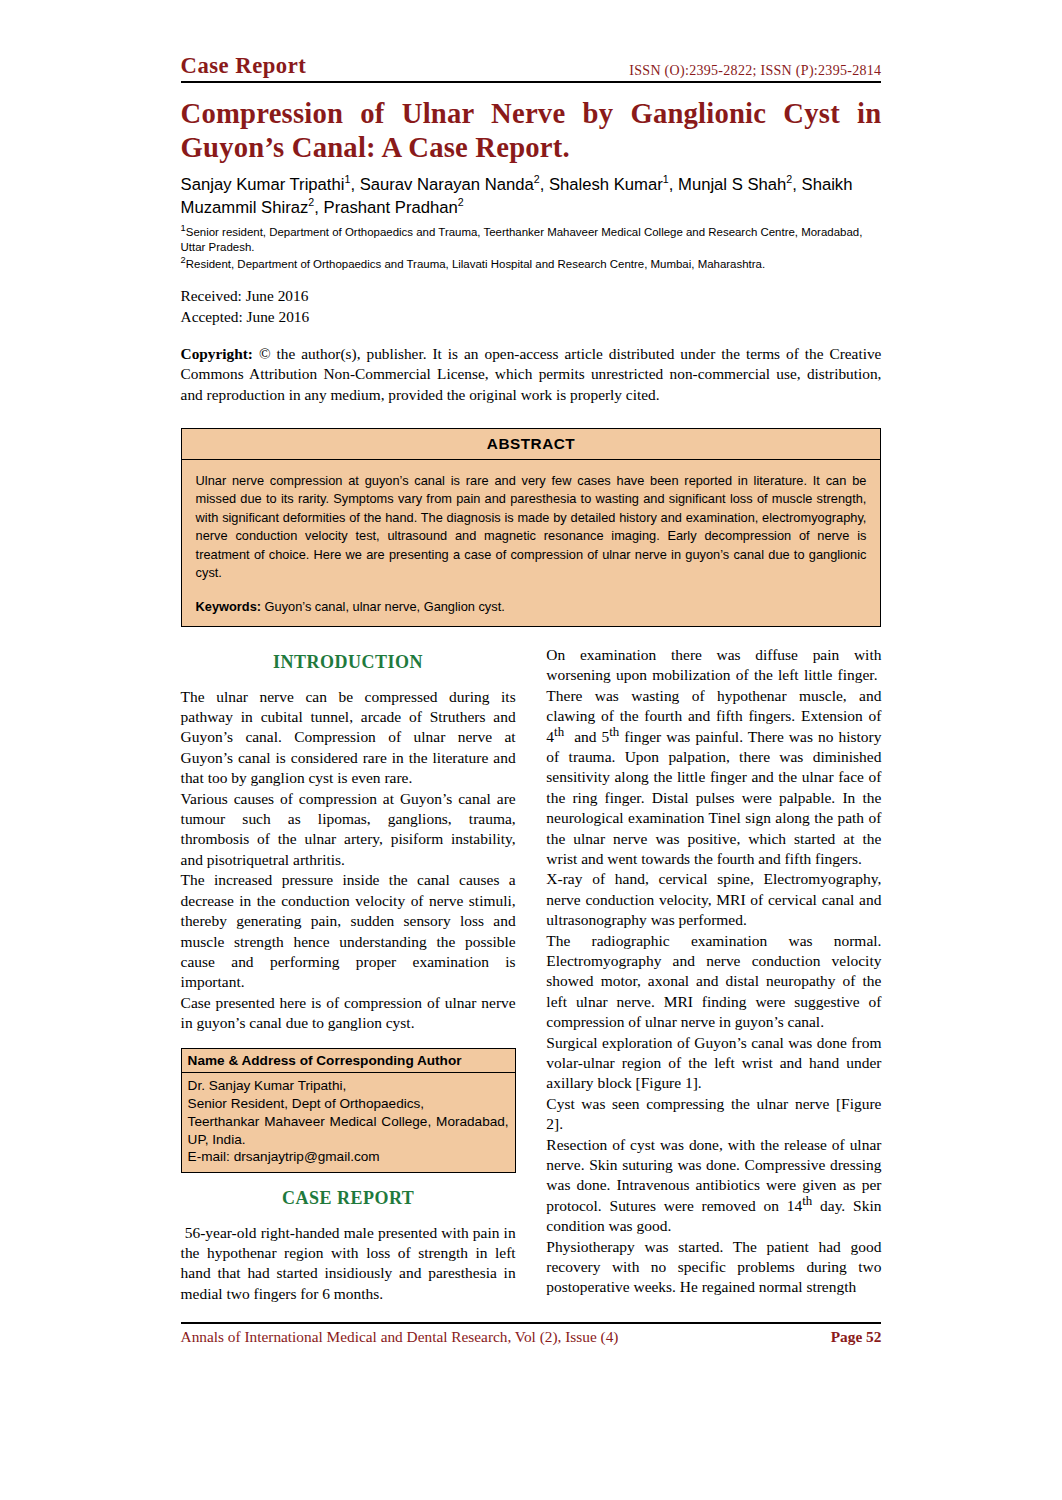Case Report
ISSN (O):2395-2822; ISSN (P):2395-2814
Compression of Ulnar Nerve by Ganglionic Cyst in Guyon’s Canal: A Case Report.
Sanjay Kumar Tripathi1, Saurav Narayan Nanda2, Shalesh Kumar1, Munjal S Shah2, Shaikh Muzammil Shiraz2, Prashant Pradhan2
1Senior resident, Department of Orthopaedics and Trauma, Teerthanker Mahaveer Medical College and Research Centre, Moradabad, Uttar Pradesh.
2Resident, Department of Orthopaedics and Trauma, Lilavati Hospital and Research Centre, Mumbai, Maharashtra.
Received: June 2016
Accepted: June 2016
Copyright: © the author(s), publisher. It is an open-access article distributed under the terms of the Creative Commons Attribution Non-Commercial License, which permits unrestricted non-commercial use, distribution, and reproduction in any medium, provided the original work is properly cited.
ABSTRACT
Ulnar nerve compression at guyon’s canal is rare and very few cases have been reported in literature. It can be missed due to its rarity. Symptoms vary from pain and paresthesia to wasting and significant loss of muscle strength, with significant deformities of the hand. The diagnosis is made by detailed history and examination, electromyography, nerve conduction velocity test, ultrasound and magnetic resonance imaging. Early decompression of nerve is treatment of choice. Here we are presenting a case of compression of ulnar nerve in guyon’s canal due to ganglionic cyst.
Keywords: Guyon’s canal, ulnar nerve, Ganglion cyst.
INTRODUCTION
The ulnar nerve can be compressed during its pathway in cubital tunnel, arcade of Struthers and Guyon’s canal. Compression of ulnar nerve at Guyon’s canal is considered rare in the literature and that too by ganglion cyst is even rare.
Various causes of compression at Guyon’s canal are tumour such as lipomas, ganglions, trauma, thrombosis of the ulnar artery, pisiform instability, and pisotriquetral arthritis.
The increased pressure inside the canal causes a decrease in the conduction velocity of nerve stimuli, thereby generating pain, sudden sensory loss and muscle strength hence understanding the possible cause and performing proper examination is important.
Case presented here is of compression of ulnar nerve in guyon’s canal due to ganglion cyst.
Name & Address of Corresponding Author
Dr. Sanjay Kumar Tripathi,
Senior Resident, Dept of Orthopaedics,
Teerthankar Mahaveer Medical College, Moradabad, UP, India.
E-mail: drsanjaytrip@gmail.com
CASE REPORT
56-year-old right-handed male presented with pain in the hypothenar region with loss of strength in left hand that had started insidiously and paresthesia in medial two fingers for 6 months.
On examination there was diffuse pain with worsening upon mobilization of the left little finger. There was wasting of hypothenar muscle, and clawing of the fourth and fifth fingers. Extension of 4th and 5th finger was painful. There was no history of trauma. Upon palpation, there was diminished sensitivity along the little finger and the ulnar face of the ring finger. Distal pulses were palpable. In the neurological examination Tinel sign along the path of the ulnar nerve was positive, which started at the wrist and went towards the fourth and fifth fingers.
X-ray of hand, cervical spine, Electromyography, nerve conduction velocity, MRI of cervical canal and ultrasonography was performed.
The radiographic examination was normal. Electromyography and nerve conduction velocity showed motor, axonal and distal neuropathy of the left ulnar nerve. MRI finding were suggestive of compression of ulnar nerve in guyon’s canal.
Surgical exploration of Guyon’s canal was done from volar-ulnar region of the left wrist and hand under axillary block [Figure 1].
Cyst was seen compressing the ulnar nerve [Figure 2].
Resection of cyst was done, with the release of ulnar nerve. Skin suturing was done. Compressive dressing was done. Intravenous antibiotics were given as per protocol. Sutures were removed on 14th day. Skin condition was good.
Physiotherapy was started. The patient had good recovery with no specific problems during two postoperative weeks. He regained normal strength
Annals of International Medical and Dental Research, Vol (2), Issue (4)
Page 52